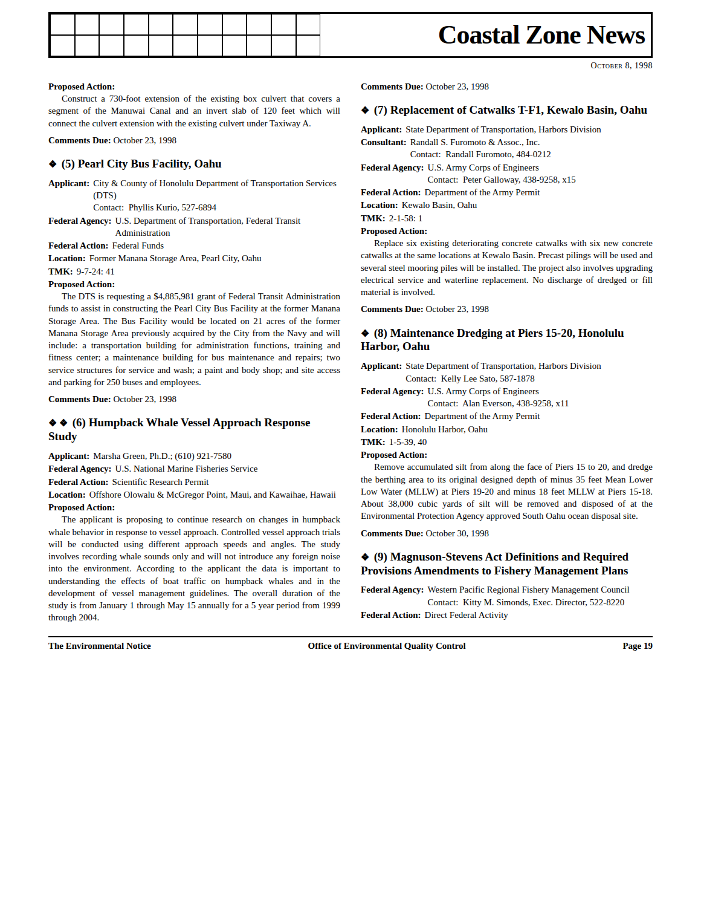Coastal Zone News
October 8, 1998
Proposed Action:
Construct a 730-foot extension of the existing box culvert that covers a segment of the Manuwai Canal and an invert slab of 120 feet which will connect the culvert extension with the existing culvert under Taxiway A.
Comments Due: October 23, 1998
❖ (5) Pearl City Bus Facility, Oahu
Applicant: City & County of Honolulu Department of Transportation Services (DTS)Contact: Phyllis Kurio, 527-6894
Federal Agency: U.S. Department of Transportation, Federal Transit Administration
Federal Action: Federal Funds
Location: Former Manana Storage Area, Pearl City, Oahu
TMK: 9-7-24: 41
Proposed Action:
The DTS is requesting a $4,885,981 grant of Federal Transit Administration funds to assist in constructing the Pearl City Bus Facility at the former Manana Storage Area. The Bus Facility would be located on 21 acres of the former Manana Storage Area previously acquired by the City from the Navy and will include: a transportation building for administration functions, training and fitness center; a maintenance building for bus maintenance and repairs; two service structures for service and wash; a paint and body shop; and site access and parking for 250 buses and employees.
Comments Due: October 23, 1998
❖ ❖ (6) Humpback Whale Vessel Approach Response Study
Applicant: Marsha Green, Ph.D.; (610) 921-7580
Federal Agency: U.S. National Marine Fisheries Service
Federal Action: Scientific Research Permit
Location: Offshore Olowalu & McGregor Point, Maui, and Kawaihae, Hawaii
Proposed Action:
The applicant is proposing to continue research on changes in humpback whale behavior in response to vessel approach. Controlled vessel approach trials will be conducted using different approach speeds and angles. The study involves recording whale sounds only and will not introduce any foreign noise into the environment. According to the applicant the data is important to understanding the effects of boat traffic on humpback whales and in the development of vessel management guidelines. The overall duration of the study is from January 1 through May 15 annually for a 5 year period from 1999 through 2004.
Comments Due: October 23, 1998
❖ (7) Replacement of Catwalks T-F1, Kewalo Basin, Oahu
Applicant: State Department of Transportation, Harbors Division
Consultant: Randall S. Furomoto & Assoc., Inc.Contact: Randall Furomoto, 484-0212
Federal Agency: U.S. Army Corps of EngineersContact: Peter Galloway, 438-9258, x15
Federal Action: Department of the Army Permit
Location: Kewalo Basin, Oahu
TMK: 2-1-58: 1
Proposed Action:
Replace six existing deteriorating concrete catwalks with six new concrete catwalks at the same locations at Kewalo Basin. Precast pilings will be used and several steel mooring piles will be installed. The project also involves upgrading electrical service and waterline replacement. No discharge of dredged or fill material is involved.
Comments Due: October 23, 1998
❖ (8) Maintenance Dredging at Piers 15-20, Honolulu Harbor, Oahu
Applicant: State Department of Transportation, Harbors DivisionContact: Kelly Lee Sato, 587-1878
Federal Agency: U.S. Army Corps of EngineersContact: Alan Everson, 438-9258, x11
Federal Action: Department of the Army Permit
Location: Honolulu Harbor, Oahu
TMK: 1-5-39, 40
Proposed Action:
Remove accumulated silt from along the face of Piers 15 to 20, and dredge the berthing area to its original designed depth of minus 35 feet Mean Lower Low Water (MLLW) at Piers 19-20 and minus 18 feet MLLW at Piers 15-18. About 38,000 cubic yards of silt will be removed and disposed of at the Environmental Protection Agency approved South Oahu ocean disposal site.
Comments Due: October 30, 1998
❖ (9) Magnuson-Stevens Act Definitions and Required Provisions Amendments to Fishery Management Plans
Federal Agency: Western Pacific Regional Fishery Management CouncilContact: Kitty M. Simonds, Exec. Director, 522-8220
Federal Action: Direct Federal Activity
The Environmental Notice
Office of Environmental Quality Control
Page 19